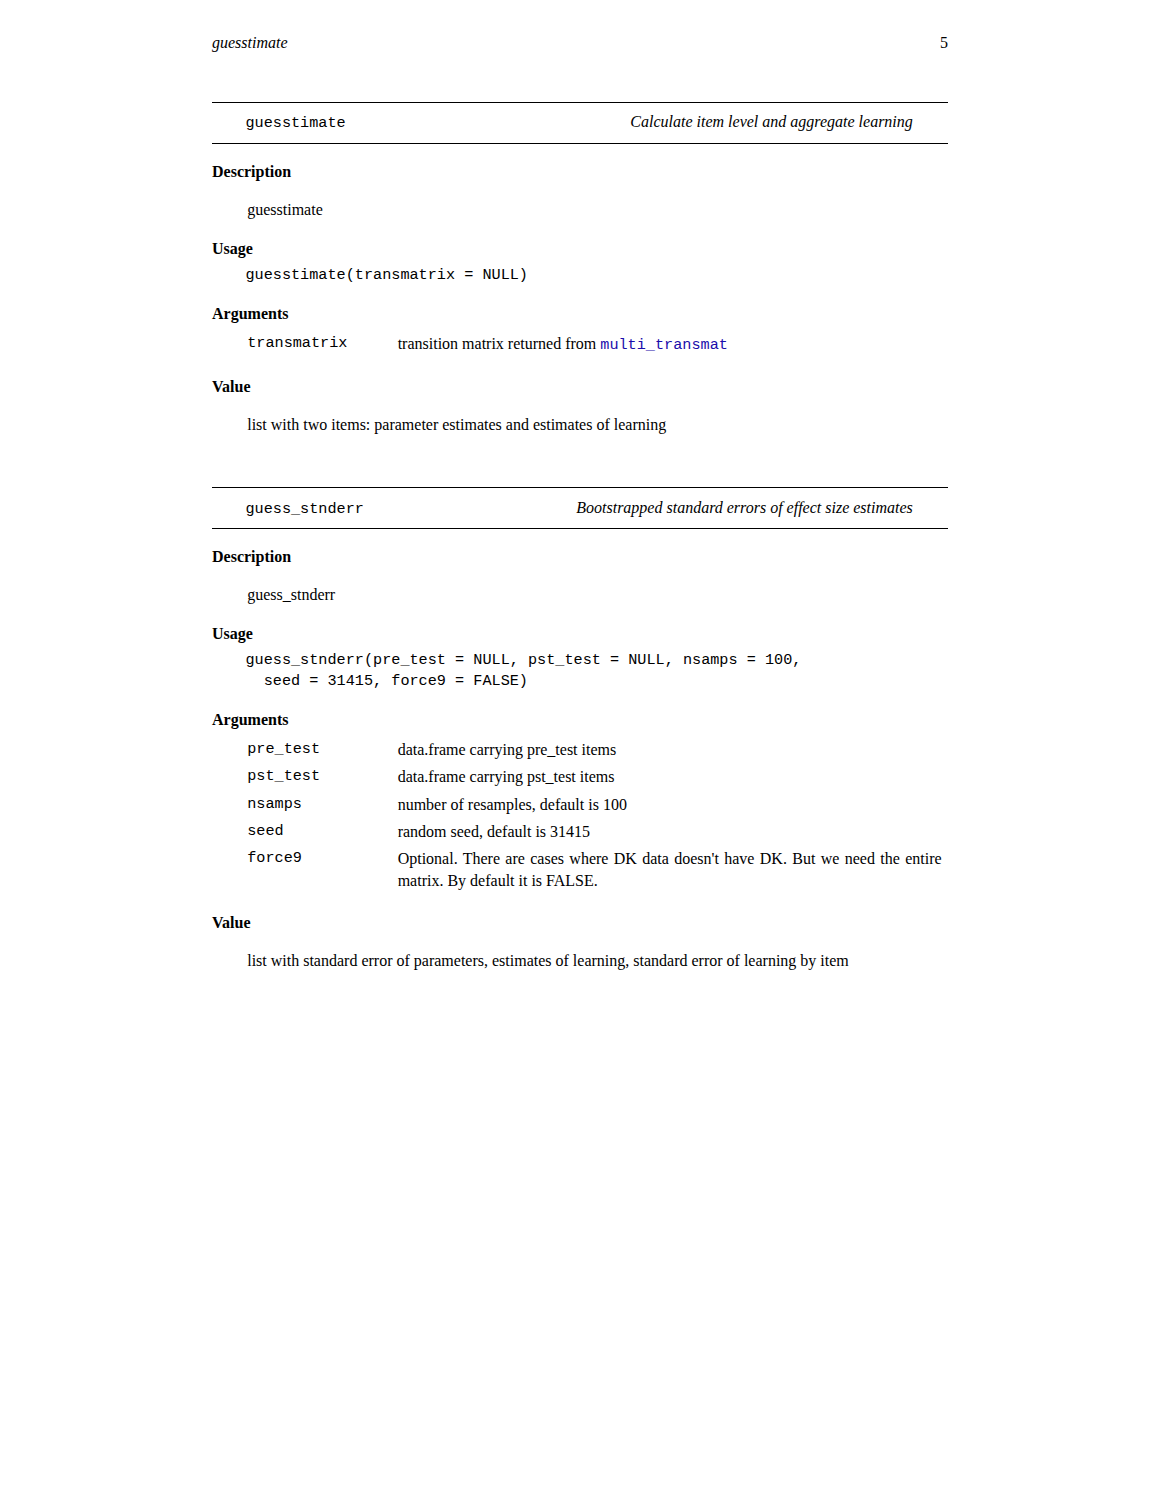guesstimate 5
guesstimate Calculate item level and aggregate learning
Description
guesstimate
Usage
guesstimate(transmatrix = NULL)
Arguments
| transmatrix | transition matrix returned from multi_transmat |
Value
list with two items: parameter estimates and estimates of learning
guess_stnderr Bootstrapped standard errors of effect size estimates
Description
guess_stnderr
Usage
guess_stnderr(pre_test = NULL, pst_test = NULL, nsamps = 100,
  seed = 31415, force9 = FALSE)
Arguments
| pre_test | data.frame carrying pre_test items |
| pst_test | data.frame carrying pst_test items |
| nsamps | number of resamples, default is 100 |
| seed | random seed, default is 31415 |
| force9 | Optional. There are cases where DK data doesn't have DK. But we need the entire matrix. By default it is FALSE. |
Value
list with standard error of parameters, estimates of learning, standard error of learning by item